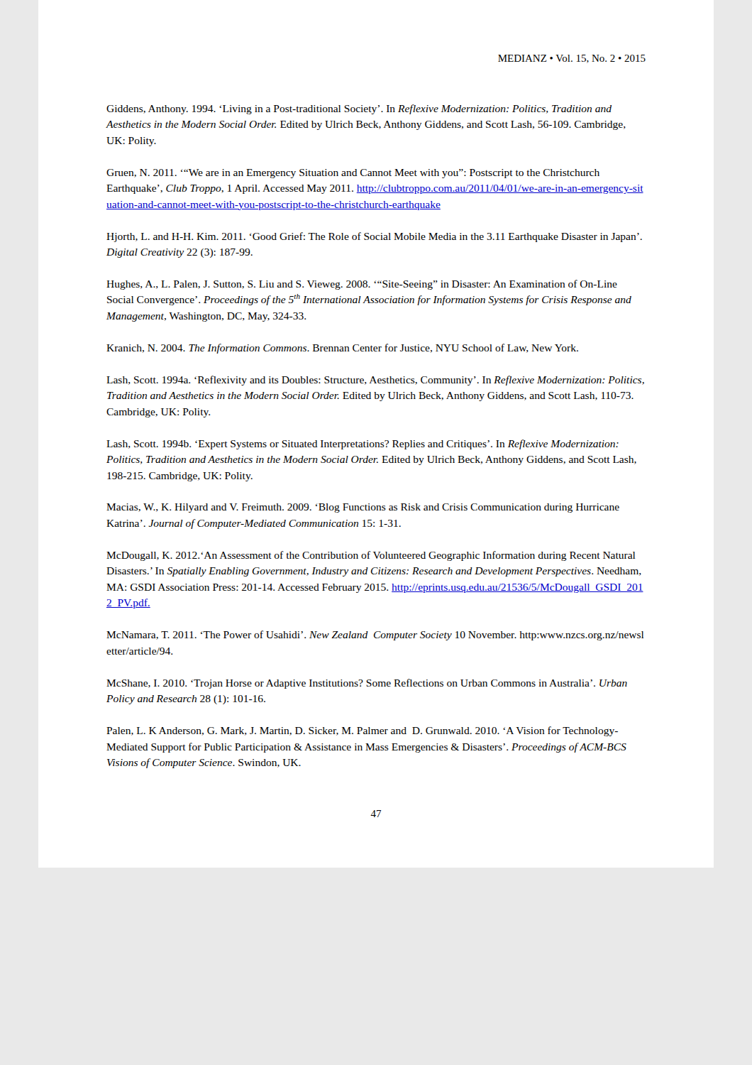MEDIANZ • Vol. 15, No. 2 • 2015
Giddens, Anthony. 1994. ‘Living in a Post-traditional Society’. In Reflexive Modernization: Politics, Tradition and Aesthetics in the Modern Social Order. Edited by Ulrich Beck, Anthony Giddens, and Scott Lash, 56-109. Cambridge, UK: Polity.
Gruen, N. 2011. ‘“We are in an Emergency Situation and Cannot Meet with you”: Postscript to the Christchurch Earthquake’, Club Troppo, 1 April. Accessed May 2011. http://clubtroppo.com.au/2011/04/01/we-are-in-an-emergency-situation-and-cannot-meet-with-you-postscript-to-the-christchurch-earthquake
Hjorth, L. and H-H. Kim. 2011. ‘Good Grief: The Role of Social Mobile Media in the 3.11 Earthquake Disaster in Japan’. Digital Creativity 22 (3): 187-99.
Hughes, A., L. Palen, J. Sutton, S. Liu and S. Vieweg. 2008. ‘“Site-Seeing” in Disaster: An Examination of On-Line Social Convergence’. Proceedings of the 5th International Association for Information Systems for Crisis Response and Management, Washington, DC, May, 324-33.
Kranich, N. 2004. The Information Commons. Brennan Center for Justice, NYU School of Law, New York.
Lash, Scott. 1994a. ‘Reflexivity and its Doubles: Structure, Aesthetics, Community’. In Reflexive Modernization: Politics, Tradition and Aesthetics in the Modern Social Order. Edited by Ulrich Beck, Anthony Giddens, and Scott Lash, 110-73. Cambridge, UK: Polity.
Lash, Scott. 1994b. ‘Expert Systems or Situated Interpretations? Replies and Critiques’. In Reflexive Modernization: Politics, Tradition and Aesthetics in the Modern Social Order. Edited by Ulrich Beck, Anthony Giddens, and Scott Lash, 198-215. Cambridge, UK: Polity.
Macias, W., K. Hilyard and V. Freimuth. 2009. ‘Blog Functions as Risk and Crisis Communication during Hurricane Katrina’. Journal of Computer-Mediated Communication 15: 1-31.
McDougall, K. 2012.‘An Assessment of the Contribution of Volunteered Geographic Information during Recent Natural Disasters.’ In Spatially Enabling Government, Industry and Citizens: Research and Development Perspectives. Needham, MA: GSDI Association Press: 201-14. Accessed February 2015. http://eprints.usq.edu.au/21536/5/McDougall_GSDI_2012_PV.pdf.
McNamara, T. 2011. ‘The Power of Usahidi’. New Zealand Computer Society 10 November. http:www.nzcs.org.nz/newsletter/article/94.
McShane, I. 2010. ‘Trojan Horse or Adaptive Institutions? Some Reflections on Urban Commons in Australia’. Urban Policy and Research 28 (1): 101-16.
Palen, L. K Anderson, G. Mark, J. Martin, D. Sicker, M. Palmer and D. Grunwald. 2010. ‘A Vision for Technology-Mediated Support for Public Participation & Assistance in Mass Emergencies & Disasters’. Proceedings of ACM-BCS Visions of Computer Science. Swindon, UK.
47